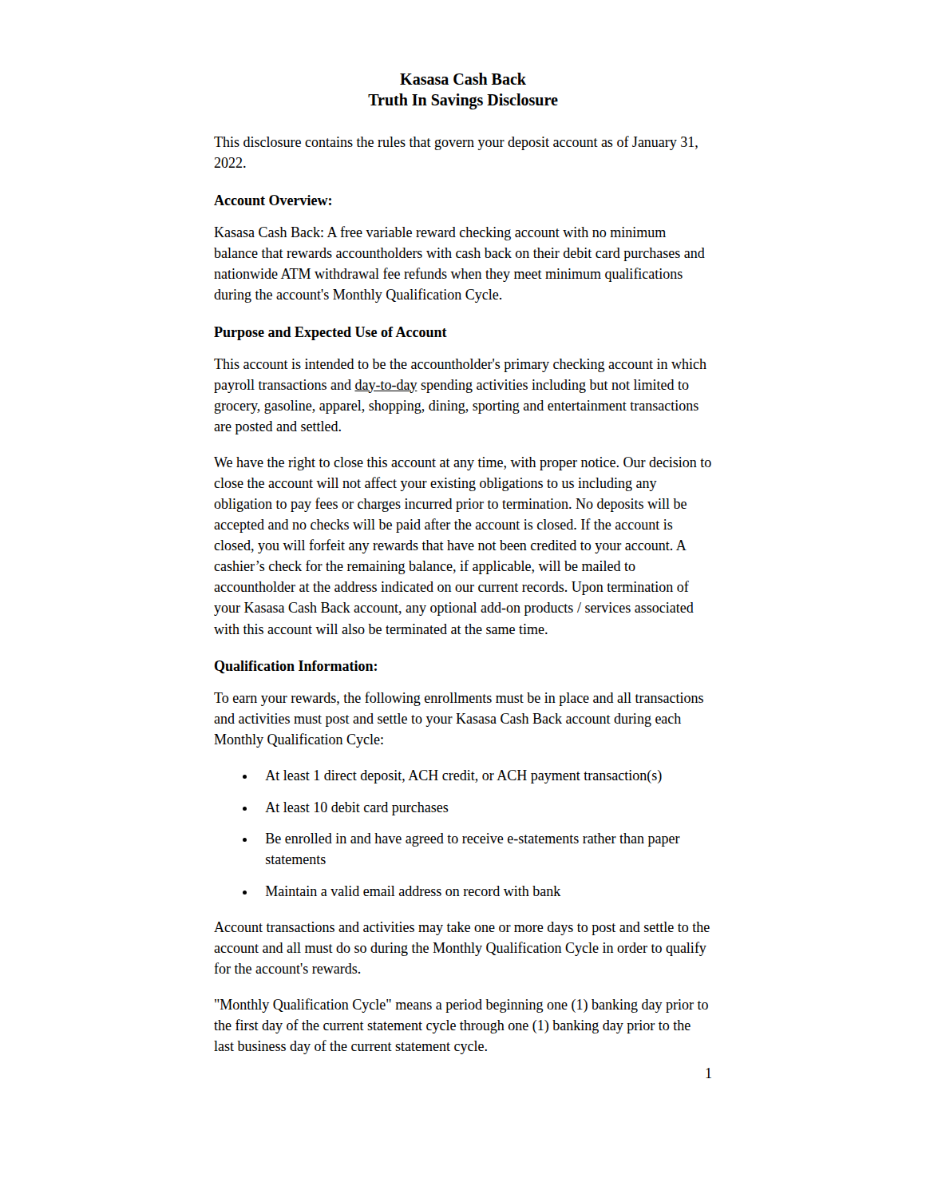Kasasa Cash Back
Truth In Savings Disclosure
This disclosure contains the rules that govern your deposit account as of January 31, 2022.
Account Overview:
Kasasa Cash Back: A free variable reward checking account with no minimum balance that rewards accountholders with cash back on their debit card purchases and nationwide ATM withdrawal fee refunds when they meet minimum qualifications during the account's Monthly Qualification Cycle.
Purpose and Expected Use of Account
This account is intended to be the accountholder's primary checking account in which payroll transactions and day-to-day spending activities including but not limited to grocery, gasoline, apparel, shopping, dining, sporting and entertainment transactions are posted and settled.
We have the right to close this account at any time, with proper notice. Our decision to close the account will not affect your existing obligations to us including any obligation to pay fees or charges incurred prior to termination. No deposits will be accepted and no checks will be paid after the account is closed. If the account is closed, you will forfeit any rewards that have not been credited to your account. A cashier’s check for the remaining balance, if applicable, will be mailed to accountholder at the address indicated on our current records. Upon termination of your Kasasa Cash Back account, any optional add-on products / services associated with this account will also be terminated at the same time.
Qualification Information:
To earn your rewards, the following enrollments must be in place and all transactions and activities must post and settle to your Kasasa Cash Back account during each Monthly Qualification Cycle:
At least 1 direct deposit, ACH credit, or ACH payment transaction(s)
At least 10 debit card purchases
Be enrolled in and have agreed to receive e-statements rather than paper statements
Maintain a valid email address on record with bank
Account transactions and activities may take one or more days to post and settle to the account and all must do so during the Monthly Qualification Cycle in order to qualify for the account's rewards.
"Monthly Qualification Cycle" means a period beginning one (1) banking day prior to the first day of the current statement cycle through one (1) banking day prior to the last business day of the current statement cycle.
1